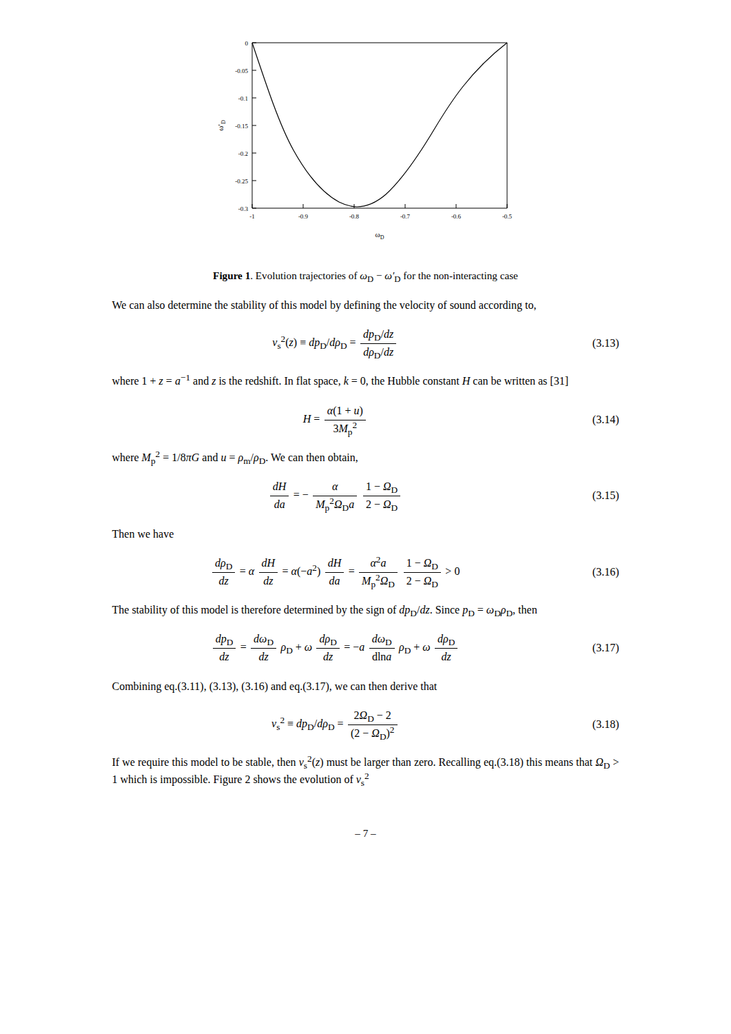0 -0.05 -0.1 -0.15 -0.2 -0.25 -0.3 -1 -0.9 -0.8 -0.7 -0.6 -0.5 ωD ω′D
Figure 1. Evolution trajectories of ωD − ω′D for the non-interacting case
We can also determine the stability of this model by defining the velocity of sound according to,
vs2(z) ≡ dpD/dρD = dpD/dz dρD/dz
(3.13)
where 1 + z = a−1 and z is the redshift. In flat space, k = 0, the Hubble constant H can be written as [31]
H = α(1 + u) 3Mp2
(3.14)
where Mp2 = 1/8πG and u = ρm/ρD. We can then obtain,
dH da = − αMp2ΩDa 1 − ΩD 2 − ΩD
(3.15)
Then we have
dρD dz = α dH dz = α(−a2) dH da = α2a Mp2ΩD 1 − ΩD 2 − ΩD > 0
(3.16)
The stability of this model is therefore determined by the sign of dpD/dz. Since pD = ωDρD, then
dpD dz = dωD dz ρD + ω dρD dz = −a dωD dln a ρD + ω dρD dz
(3.17)
Combining eq.(3.11), (3.13), (3.16) and eq.(3.17), we can then derive that
vs2 ≡ dpD/dρD = 2ΩD − 2(2 − ΩD)2
(3.18)
If we require this model to be stable, then vs2(z) must be larger than zero. Recalling eq.(3.18) this means that ΩD > 1 which is impossible. Figure 2 shows the evolution of vs2
– 7 –